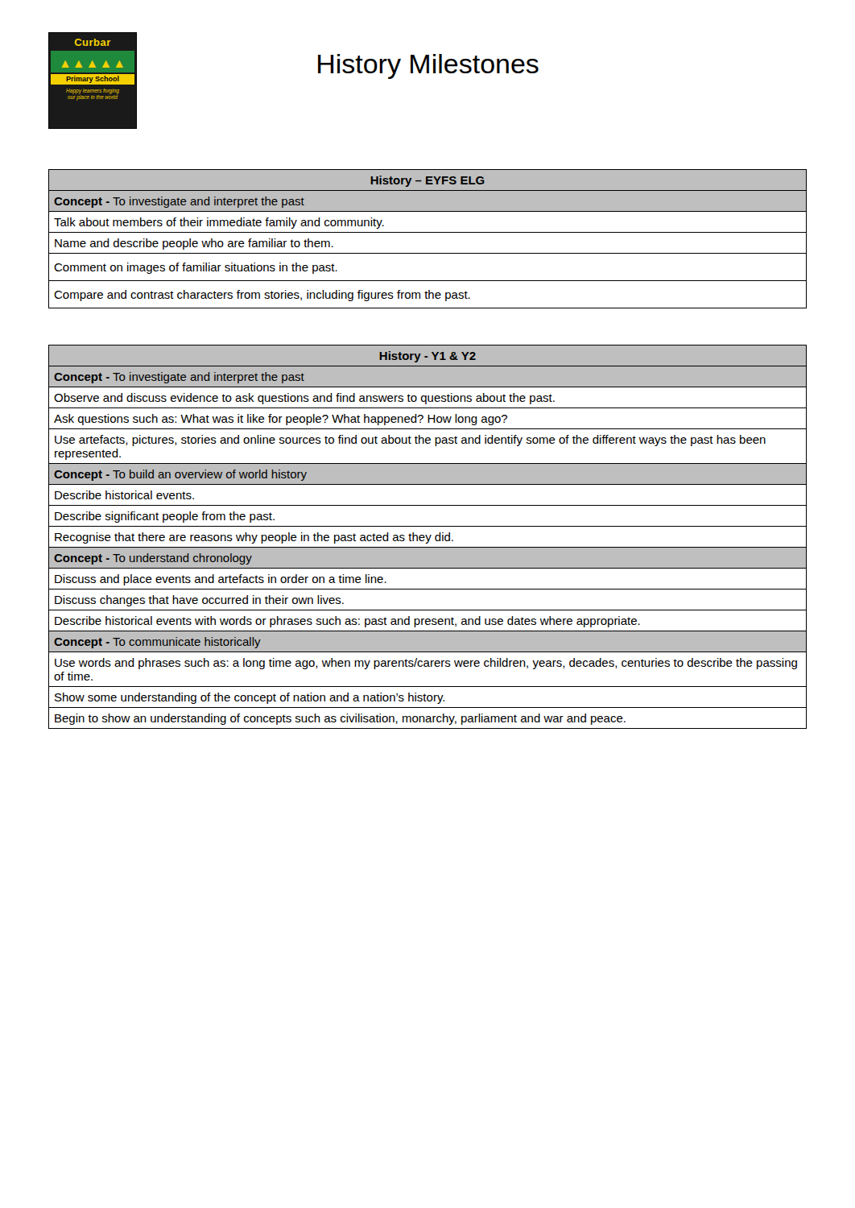Curbar
▲▲▲▲▲
Primary School
Happy learners forging
our place in the world
History Milestones
| History – EYFS ELG |
| --- |
| Concept - To investigate and interpret the past |
| Talk about members of their immediate family and community. |
| Name and describe people who are familiar to them. |
| Comment on images of familiar situations in the past. |
| Compare and contrast characters from stories, including figures from the past. |
| History - Y1 & Y2 |
| --- |
| Concept - To investigate and interpret the past |
| Observe and discuss evidence to ask questions and find answers to questions about the past. |
| Ask questions such as: What was it like for people? What happened? How long ago? |
| Use artefacts, pictures, stories and online sources to find out about the past and identify some of the different ways the past has been represented. |
| Concept - To build an overview of world history |
| Describe historical events. |
| Describe significant people from the past. |
| Recognise that there are reasons why people in the past acted as they did. |
| Concept - To understand chronology |
| Discuss and place events and artefacts in order on a time line. |
| Discuss changes that have occurred in their own lives. |
| Describe historical events with words or phrases such as: past and present, and use dates where appropriate. |
| Concept - To communicate historically |
| Use words and phrases such as: a long time ago, when my parents/carers were children, years, decades, centuries to describe the passing of time. |
| Show some understanding of the concept of nation and a nation’s history. |
| Begin to show an understanding of concepts such as civilisation, monarchy, parliament and war and peace. |